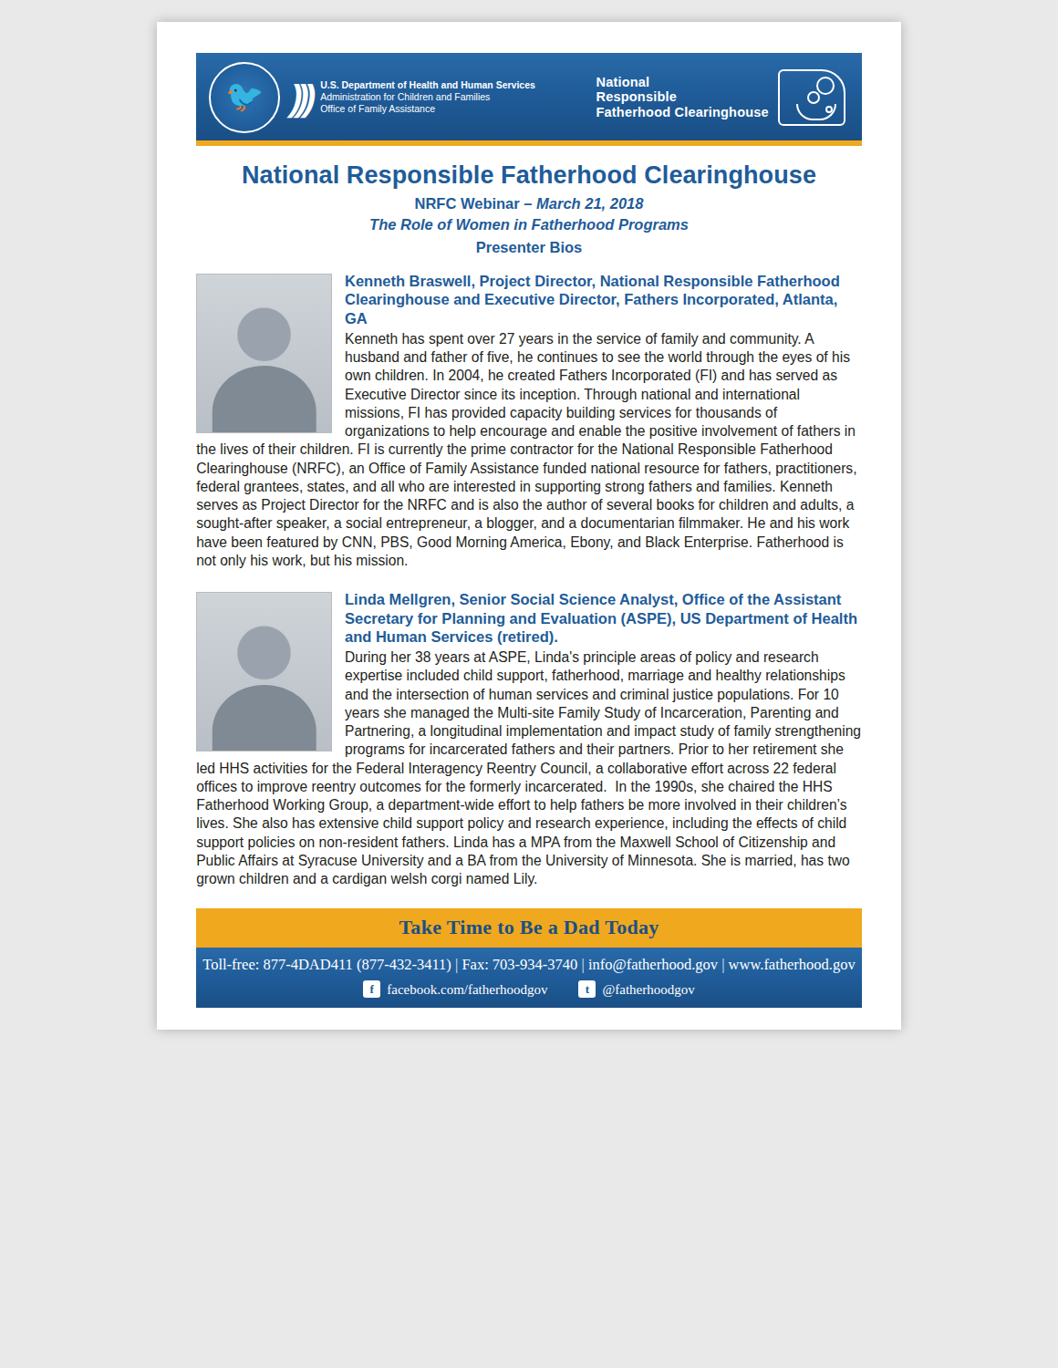🐦
)))
U.S. Department of Health and Human Services
Administration for Children and Families
Office of Family Assistance
National
Responsible
Fatherhood Clearinghouse
National Responsible Fatherhood Clearinghouse
NRFC Webinar – March 21, 2018
The Role of Women in Fatherhood Programs
Presenter Bios
Kenneth Braswell, Project Director, National Responsible Fatherhood Clearinghouse and Executive Director, Fathers Incorporated, Atlanta, GA
Kenneth has spent over 27 years in the service of family and community. A husband and father of five, he continues to see the world through the eyes of his own children. In 2004, he created Fathers Incorporated (FI) and has served as Executive Director since its inception. Through national and international missions, FI has provided capacity building services for thousands of organizations to help encourage and enable the positive involvement of fathers in the lives of their children. FI is currently the prime contractor for the National Responsible Fatherhood Clearinghouse (NRFC), an Office of Family Assistance funded national resource for fathers, practitioners, federal grantees, states, and all who are interested in supporting strong fathers and families. Kenneth serves as Project Director for the NRFC and is also the author of several books for children and adults, a sought-after speaker, a social entrepreneur, a blogger, and a documentarian filmmaker. He and his work have been featured by CNN, PBS, Good Morning America, Ebony, and Black Enterprise. Fatherhood is not only his work, but his mission.
Linda Mellgren, Senior Social Science Analyst, Office of the Assistant Secretary for Planning and Evaluation (ASPE), US Department of Health and Human Services (retired).
During her 38 years at ASPE, Linda's principle areas of policy and research expertise included child support, fatherhood, marriage and healthy relationships and the intersection of human services and criminal justice populations. For 10 years she managed the Multi-site Family Study of Incarceration, Parenting and Partnering, a longitudinal implementation and impact study of family strengthening programs for incarcerated fathers and their partners. Prior to her retirement she led HHS activities for the Federal Interagency Reentry Council, a collaborative effort across 22 federal offices to improve reentry outcomes for the formerly incarcerated. In the 1990s, she chaired the HHS Fatherhood Working Group, a department-wide effort to help fathers be more involved in their children’s lives. She also has extensive child support policy and research experience, including the effects of child support policies on non-resident fathers. Linda has a MPA from the Maxwell School of Citizenship and Public Affairs at Syracuse University and a BA from the University of Minnesota. She is married, has two grown children and a cardigan welsh corgi named Lily.
Take Time to Be a Dad Today
Toll-free: 877-4DAD411 (877-432-3411) | Fax: 703-934-3740 | info@fatherhood.gov | www.fatherhood.gov
f facebook.com/fatherhoodgov t @fatherhoodgov